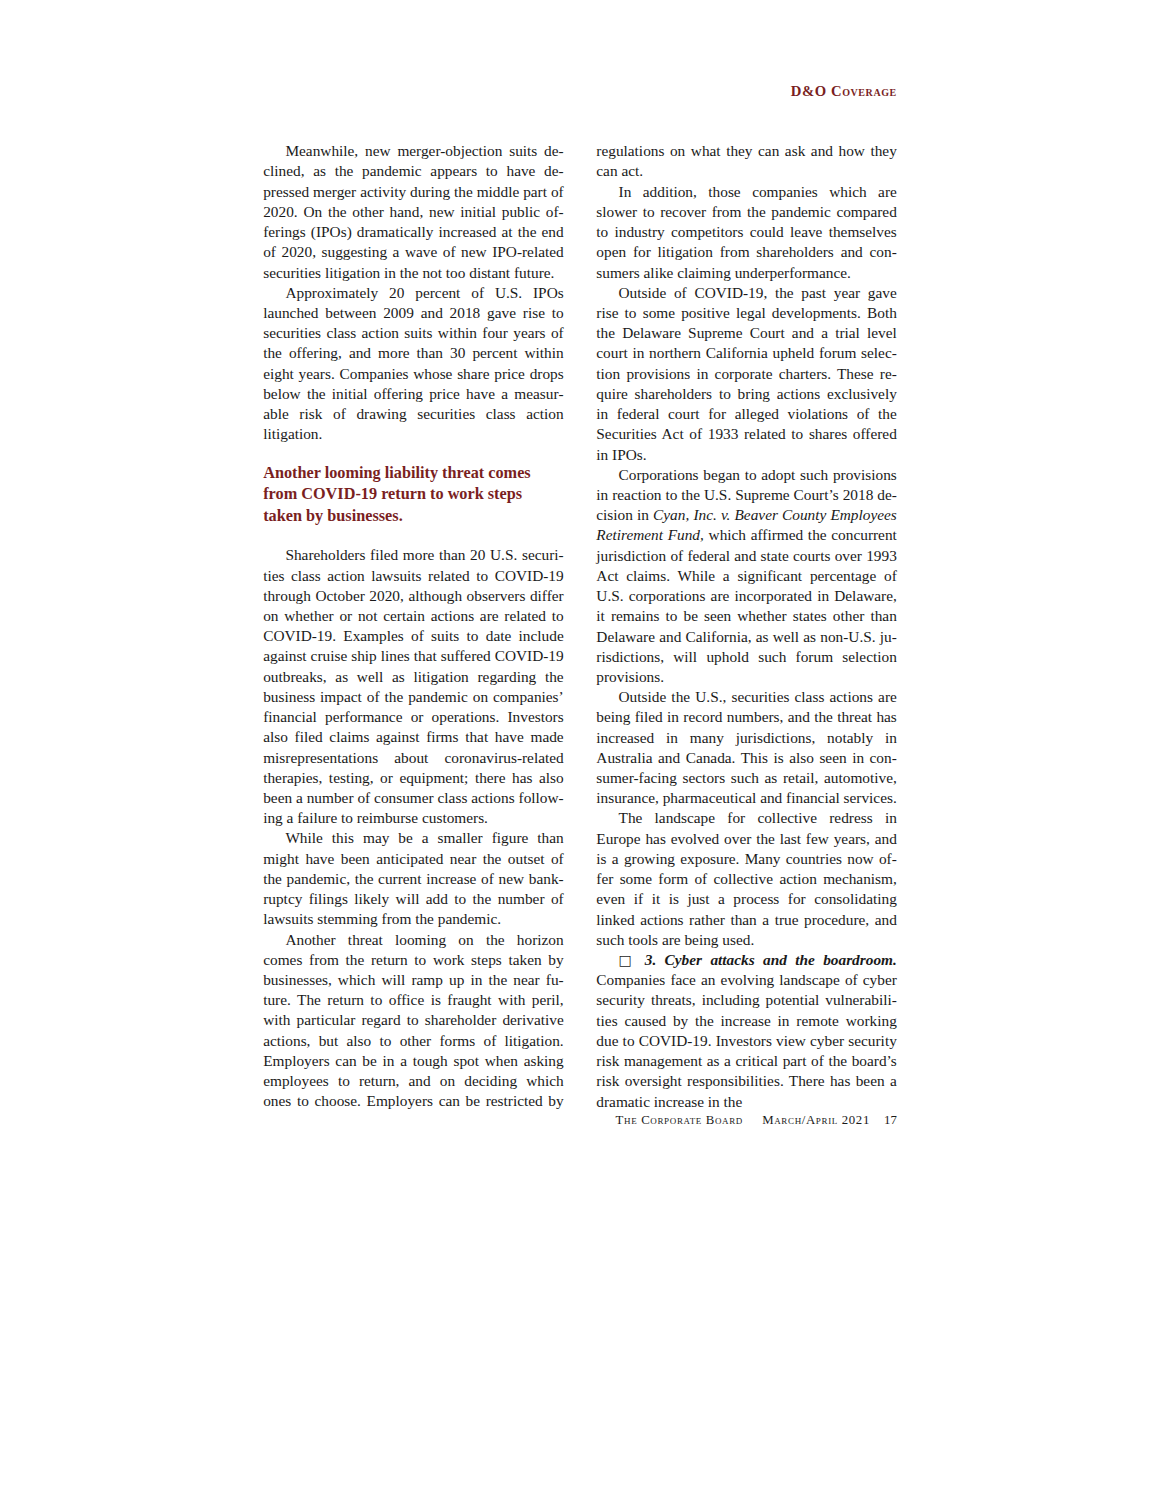D&O Coverage
Meanwhile, new merger-objection suits declined, as the pandemic appears to have depressed merger activity during the middle part of 2020. On the other hand, new initial public offerings (IPOs) dramatically increased at the end of 2020, suggesting a wave of new IPO-related securities litigation in the not too distant future.
Approximately 20 percent of U.S. IPOs launched between 2009 and 2018 gave rise to securities class action suits within four years of the offering, and more than 30 percent within eight years. Companies whose share price drops below the initial offering price have a measurable risk of drawing securities class action litigation.
Another looming liability threat comes from COVID-19 return to work steps taken by businesses.
Shareholders filed more than 20 U.S. securities class action lawsuits related to COVID-19 through October 2020, although observers differ on whether or not certain actions are related to COVID-19. Examples of suits to date include against cruise ship lines that suffered COVID-19 outbreaks, as well as litigation regarding the business impact of the pandemic on companies’ financial performance or operations. Investors also filed claims against firms that have made misrepresentations about coronavirus-related therapies, testing, or equipment; there has also been a number of consumer class actions following a failure to reimburse customers.
While this may be a smaller figure than might have been anticipated near the outset of the pandemic, the current increase of new bankruptcy filings likely will add to the number of lawsuits stemming from the pandemic.
Another threat looming on the horizon comes from the return to work steps taken by businesses, which will ramp up in the near future. The return to office is fraught with peril, with particular regard to shareholder derivative actions, but also to other forms of litigation. Employers can be in a tough spot when asking employees to return, and on deciding which ones to choose. Employers can be restricted by regulations on what they can ask and how they can act.
In addition, those companies which are slower to recover from the pandemic compared to industry competitors could leave themselves open for litigation from shareholders and consumers alike claiming underperformance.
Outside of COVID-19, the past year gave rise to some positive legal developments. Both the Delaware Supreme Court and a trial level court in northern California upheld forum selection provisions in corporate charters. These require shareholders to bring actions exclusively in federal court for alleged violations of the Securities Act of 1933 related to shares offered in IPOs.
Corporations began to adopt such provisions in reaction to the U.S. Supreme Court’s 2018 decision in Cyan, Inc. v. Beaver County Employees Retirement Fund, which affirmed the concurrent jurisdiction of federal and state courts over 1993 Act claims. While a significant percentage of U.S. corporations are incorporated in Delaware, it remains to be seen whether states other than Delaware and California, as well as non-U.S. jurisdictions, will uphold such forum selection provisions.
Outside the U.S., securities class actions are being filed in record numbers, and the threat has increased in many jurisdictions, notably in Australia and Canada. This is also seen in consumer-facing sectors such as retail, automotive, insurance, pharmaceutical and financial services.
The landscape for collective redress in Europe has evolved over the last few years, and is a growing exposure. Many countries now offer some form of collective action mechanism, even if it is just a process for consolidating linked actions rather than a true procedure, and such tools are being used.
□ 3. Cyber attacks and the boardroom. Companies face an evolving landscape of cyber security threats, including potential vulnerabilities caused by the increase in remote working due to COVID-19. Investors view cyber security risk management as a critical part of the board’s risk oversight responsibilities. There has been a dramatic increase in the
The Corporate Board March/April 202117